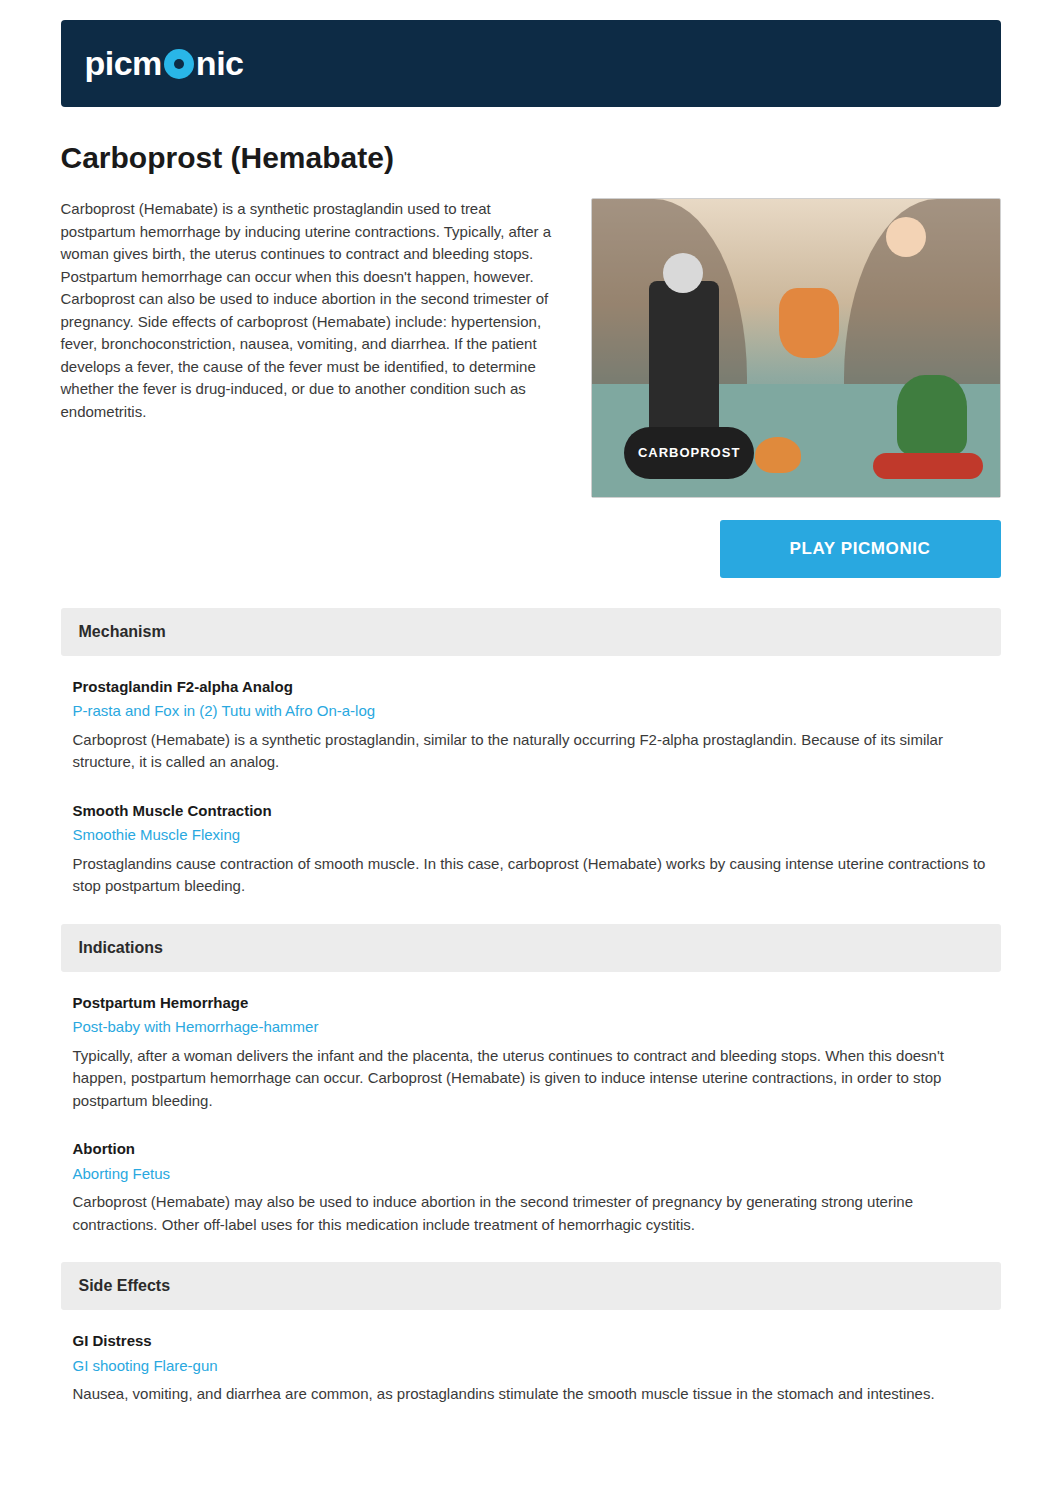picm nic
Carboprost (Hemabate)
Carboprost (Hemabate) is a synthetic prostaglandin used to treat postpartum hemorrhage by inducing uterine contractions. Typically, after a woman gives birth, the uterus continues to contract and bleeding stops. Postpartum hemorrhage can occur when this doesn't happen, however. Carboprost can also be used to induce abortion in the second trimester of pregnancy. Side effects of carboprost (Hemabate) include: hypertension, fever, bronchoconstriction, nausea, vomiting, and diarrhea. If the patient develops a fever, the cause of the fever must be identified, to determine whether the fever is drug-induced, or due to another condition such as endometritis.
CARBOPROST
PLAY PICMONIC
Mechanism
Prostaglandin F2-alpha Analog
P-rasta and Fox in (2) Tutu with Afro On-a-log
Carboprost (Hemabate) is a synthetic prostaglandin, similar to the naturally occurring F2-alpha prostaglandin. Because of its similar structure, it is called an analog.
Smooth Muscle Contraction
Smoothie Muscle Flexing
Prostaglandins cause contraction of smooth muscle. In this case, carboprost (Hemabate) works by causing intense uterine contractions to stop postpartum bleeding.
Indications
Postpartum Hemorrhage
Post-baby with Hemorrhage-hammer
Typically, after a woman delivers the infant and the placenta, the uterus continues to contract and bleeding stops. When this doesn't happen, postpartum hemorrhage can occur. Carboprost (Hemabate) is given to induce intense uterine contractions, in order to stop postpartum bleeding.
Abortion
Aborting Fetus
Carboprost (Hemabate) may also be used to induce abortion in the second trimester of pregnancy by generating strong uterine contractions. Other off-label uses for this medication include treatment of hemorrhagic cystitis.
Side Effects
GI Distress
GI shooting Flare-gun
Nausea, vomiting, and diarrhea are common, as prostaglandins stimulate the smooth muscle tissue in the stomach and intestines.